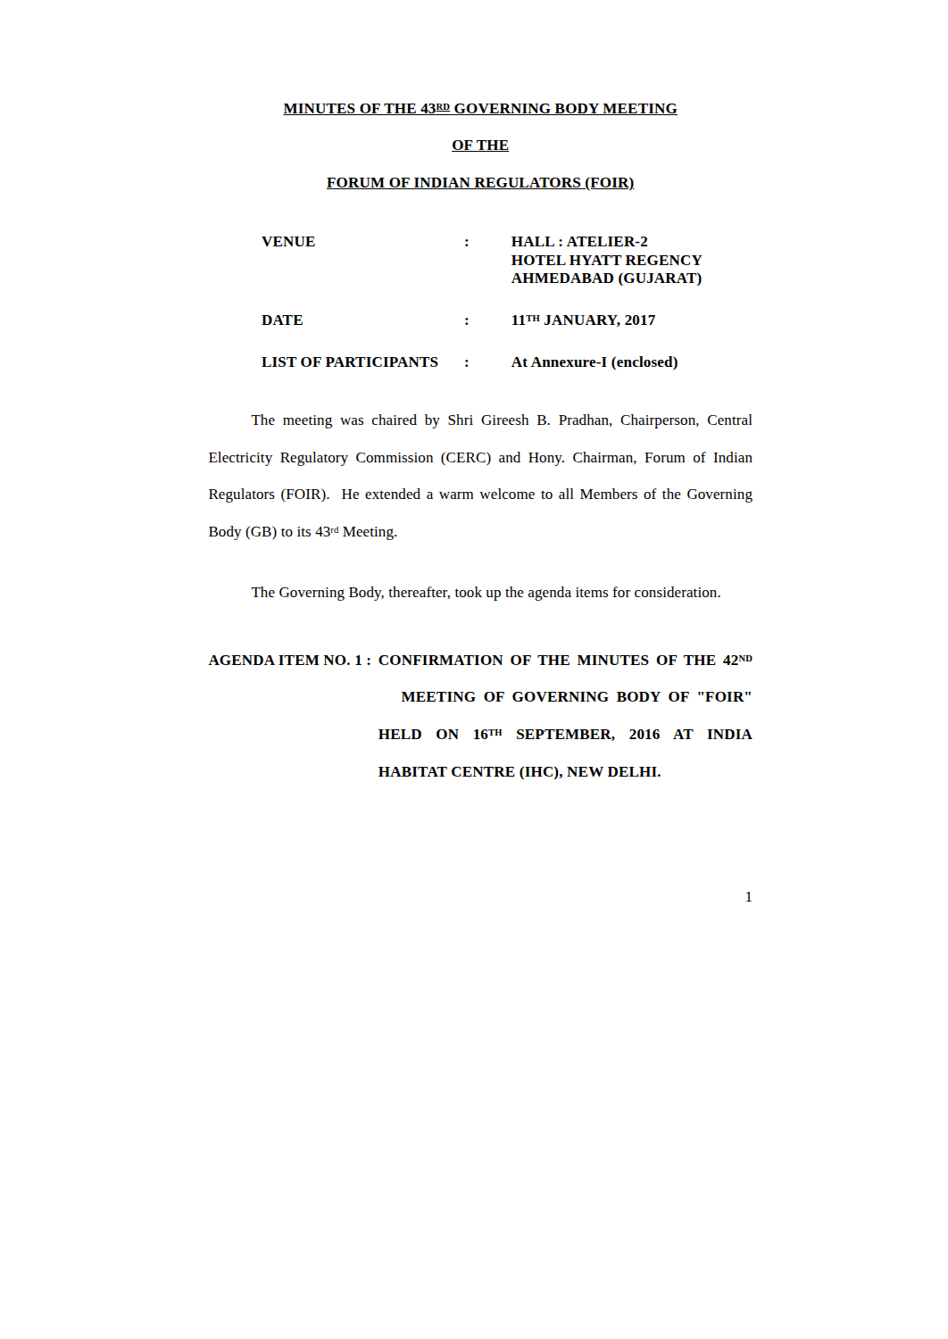MINUTES OF THE 43RD GOVERNING BODY MEETING
OF THE
FORUM OF INDIAN REGULATORS (FOIR)
| VENUE | : | HALL : ATELIER-2 |
| | | HOTEL HYATT REGENCY |
| | | AHMEDABAD (GUJARAT) |
| DATE | : | 11 TH JANUARY, 2017 |
| LIST OF PARTICIPANTS | : | At Annexure-I (enclosed) |
The meeting was chaired by Shri Gireesh B. Pradhan, Chairperson, Central Electricity Regulatory Commission (CERC) and Hony. Chairman, Forum of Indian Regulators (FOIR). He extended a warm welcome to all Members of the Governing Body (GB) to its 43rd Meeting.
The Governing Body, thereafter, took up the agenda items for consideration.
| AGENDA ITEM NO. 1 : | CONFIRMATION OF THE MINUTES OF THE 42 ND MEETING OF GOVERNING BODY OF "FOIR" HELD ON 16 TH SEPTEMBER, 2016 AT INDIA HABITAT CENTRE (IHC), NEW DELHI. |
1